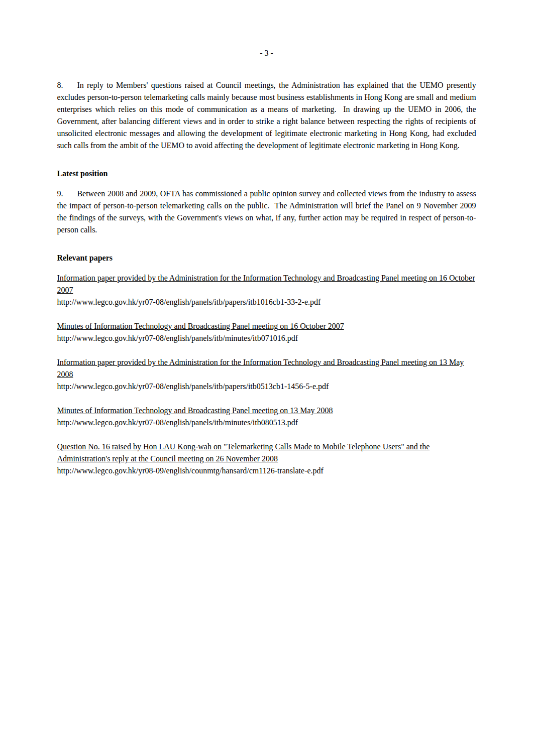- 3 -
8. In reply to Members' questions raised at Council meetings, the Administration has explained that the UEMO presently excludes person-to-person telemarketing calls mainly because most business establishments in Hong Kong are small and medium enterprises which relies on this mode of communication as a means of marketing. In drawing up the UEMO in 2006, the Government, after balancing different views and in order to strike a right balance between respecting the rights of recipients of unsolicited electronic messages and allowing the development of legitimate electronic marketing in Hong Kong, had excluded such calls from the ambit of the UEMO to avoid affecting the development of legitimate electronic marketing in Hong Kong.
Latest position
9. Between 2008 and 2009, OFTA has commissioned a public opinion survey and collected views from the industry to assess the impact of person-to-person telemarketing calls on the public. The Administration will brief the Panel on 9 November 2009 the findings of the surveys, with the Government's views on what, if any, further action may be required in respect of person-to-person calls.
Relevant papers
Information paper provided by the Administration for the Information Technology and Broadcasting Panel meeting on 16 October 2007 http://www.legco.gov.hk/yr07-08/english/panels/itb/papers/itb1016cb1-33-2-e.pdf
Minutes of Information Technology and Broadcasting Panel meeting on 16 October 2007 http://www.legco.gov.hk/yr07-08/english/panels/itb/minutes/itb071016.pdf
Information paper provided by the Administration for the Information Technology and Broadcasting Panel meeting on 13 May 2008 http://www.legco.gov.hk/yr07-08/english/panels/itb/papers/itb0513cb1-1456-5-e.pdf
Minutes of Information Technology and Broadcasting Panel meeting on 13 May 2008 http://www.legco.gov.hk/yr07-08/english/panels/itb/minutes/itb080513.pdf
Question No. 16 raised by Hon LAU Kong-wah on "Telemarketing Calls Made to Mobile Telephone Users" and the Administration's reply at the Council meeting on 26 November 2008 http://www.legco.gov.hk/yr08-09/english/counmtg/hansard/cm1126-translate-e.pdf